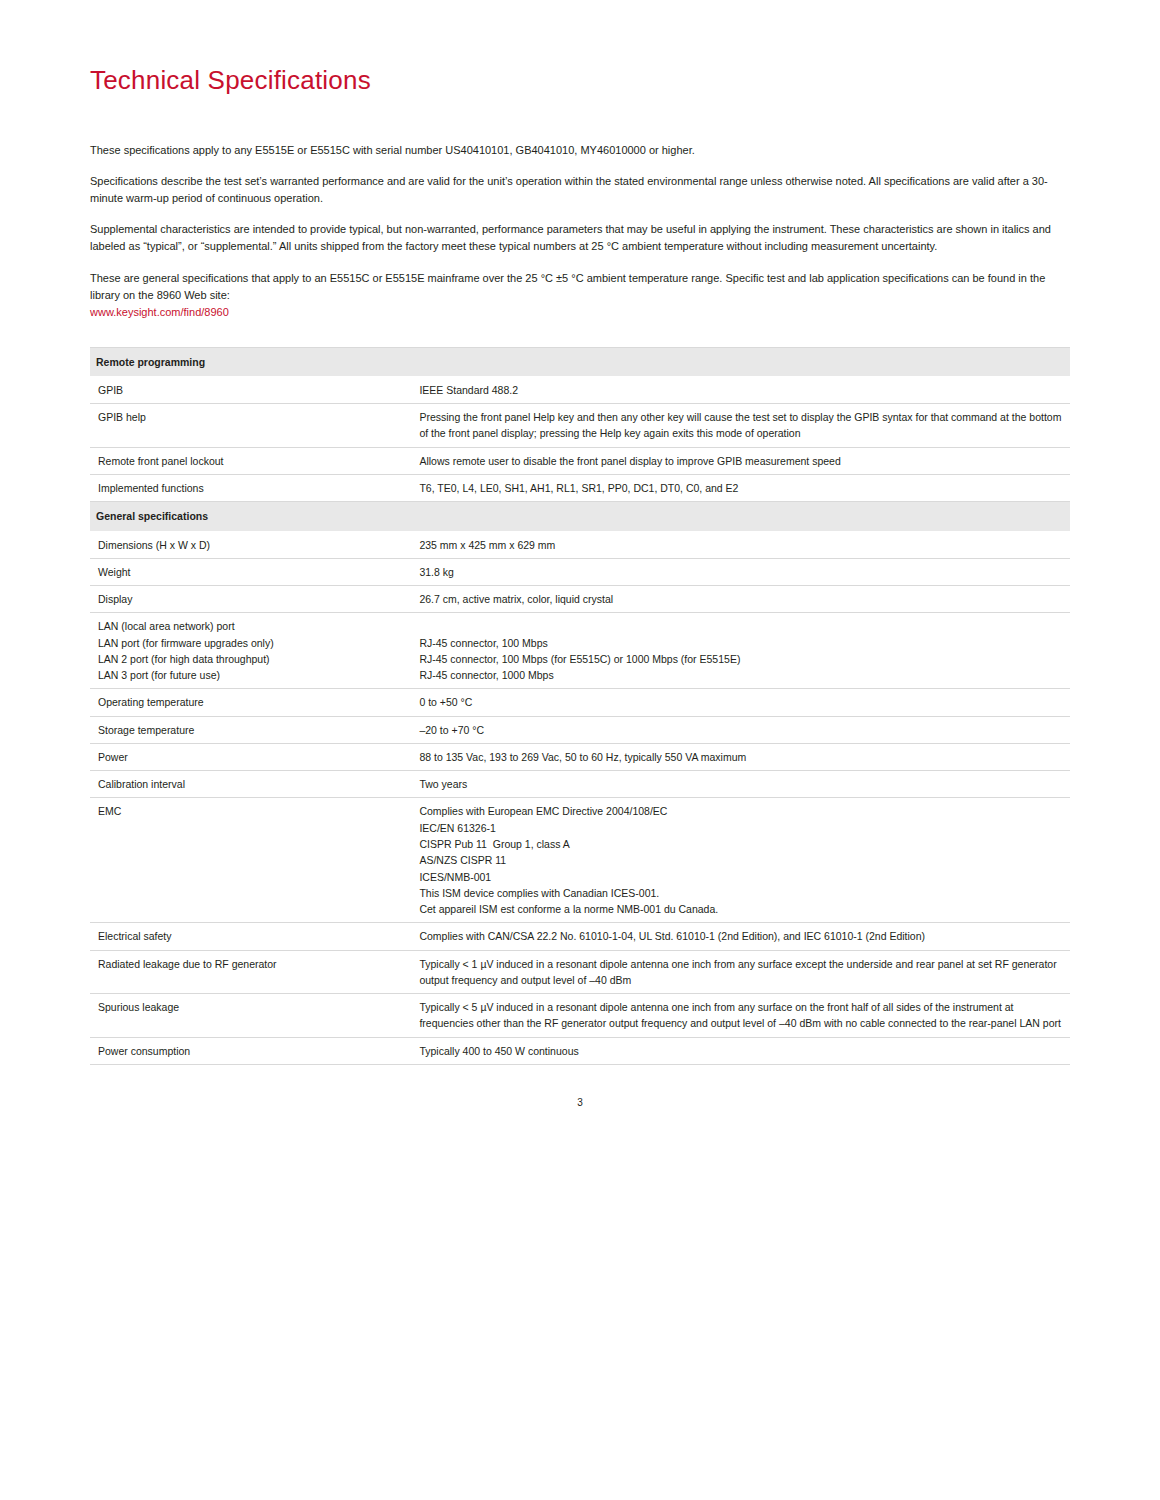Technical Specifications
These specifications apply to any E5515E or E5515C with serial number US40410101, GB4041010, MY46010000 or higher.
Specifications describe the test set’s warranted performance and are valid for the unit’s operation within the stated environmental range unless otherwise noted. All specifications are valid after a 30-minute warm-up period of continuous operation.
Supplemental characteristics are intended to provide typical, but non-warranted, performance parameters that may be useful in applying the instrument. These characteristics are shown in italics and labeled as “typical”, or “supplemental.” All units shipped from the factory meet these typical numbers at 25 °C ambient temperature without including measurement uncertainty.
These are general specifications that apply to an E5515C or E5515E mainframe over the 25 °C ±5 °C ambient temperature range. Specific test and lab application specifications can be found in the library on the 8960 Web site:
www.keysight.com/find/8960
| Remote programming |
| GPIB | IEEE Standard 488.2 |
| GPIB help | Pressing the front panel Help key and then any other key will cause the test set to display the GPIB syntax for that command at the bottom of the front panel display; pressing the Help key again exits this mode of operation |
| Remote front panel lockout | Allows remote user to disable the front panel display to improve GPIB measurement speed |
| Implemented functions | T6, TE0, L4, LE0, SH1, AH1, RL1, SR1, PP0, DC1, DT0, C0, and E2 |
| General specifications |
| Dimensions (H x W x D) | 235 mm x 425 mm x 629 mm |
| Weight | 31.8 kg |
| Display | 26.7 cm, active matrix, color, liquid crystal |
| LAN (local area network) port LAN port (for firmware upgrades only) LAN 2 port (for high data throughput) LAN 3 port (for future use) | RJ-45 connector, 100 Mbps RJ-45 connector, 100 Mbps (for E5515C) or 1000 Mbps (for E5515E) RJ-45 connector, 1000 Mbps |
| Operating temperature | 0 to +50 °C |
| Storage temperature | –20 to +70 °C |
| Power | 88 to 135 Vac, 193 to 269 Vac, 50 to 60 Hz, typically 550 VA maximum |
| Calibration interval | Two years |
| EMC | Complies with European EMC Directive 2004/108/EC IEC/EN 61326-1 CISPR Pub 11 Group 1, class A AS/NZS CISPR 11 ICES/NMB-001 This ISM device complies with Canadian ICES-001. Cet appareil ISM est conforme a la norme NMB-001 du Canada. |
| Electrical safety | Complies with CAN/CSA 22.2 No. 61010-1-04, UL Std. 61010-1 (2nd Edition), and IEC 61010-1 (2nd Edition) |
| Radiated leakage due to RF generator | Typically < 1 µV induced in a resonant dipole antenna one inch from any surface except the underside and rear panel at set RF generator output frequency and output level of –40 dBm |
| Spurious leakage | Typically < 5 µV induced in a resonant dipole antenna one inch from any surface on the front half of all sides of the instrument at frequencies other than the RF generator output frequency and output level of –40 dBm with no cable connected to the rear-panel LAN port |
| Power consumption | Typically 400 to 450 W continuous |
3